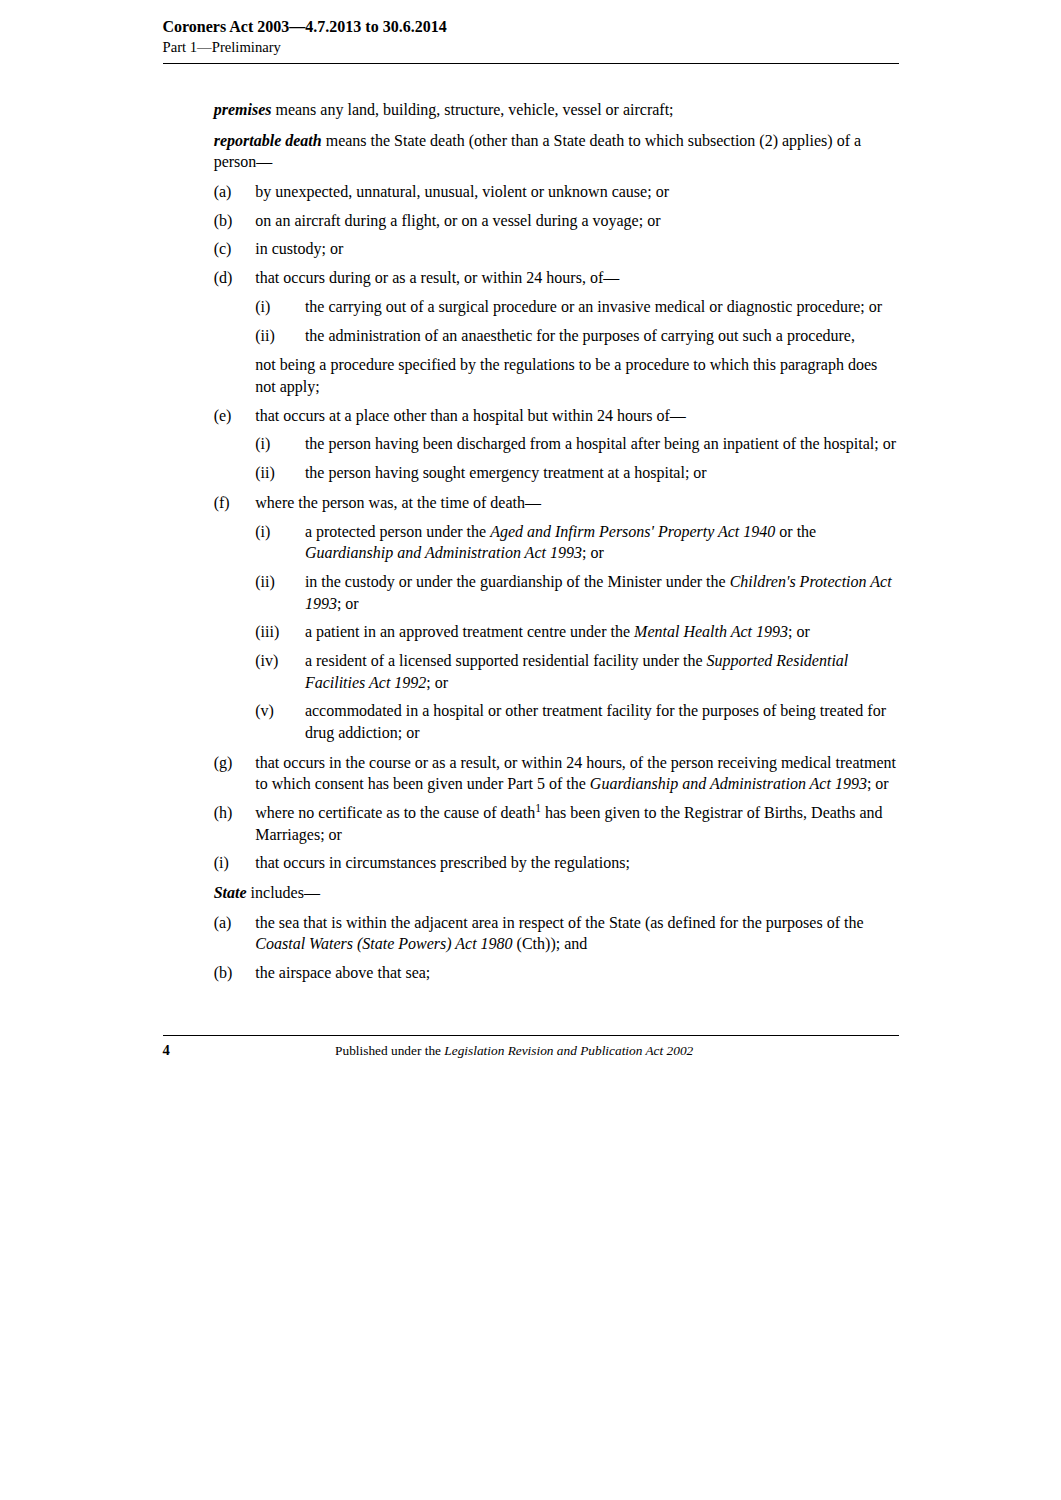Coroners Act 2003—4.7.2013 to 30.6.2014
Part 1—Preliminary
premises means any land, building, structure, vehicle, vessel or aircraft;
reportable death means the State death (other than a State death to which subsection (2) applies) of a person—
(a) by unexpected, unnatural, unusual, violent or unknown cause; or
(b) on an aircraft during a flight, or on a vessel during a voyage; or
(c) in custody; or
(d) that occurs during or as a result, or within 24 hours, of—
(i) the carrying out of a surgical procedure or an invasive medical or diagnostic procedure; or
(ii) the administration of an anaesthetic for the purposes of carrying out such a procedure,
not being a procedure specified by the regulations to be a procedure to which this paragraph does not apply;
(e) that occurs at a place other than a hospital but within 24 hours of—
(i) the person having been discharged from a hospital after being an inpatient of the hospital; or
(ii) the person having sought emergency treatment at a hospital; or
(f) where the person was, at the time of death—
(i) a protected person under the Aged and Infirm Persons' Property Act 1940 or the Guardianship and Administration Act 1993; or
(ii) in the custody or under the guardianship of the Minister under the Children's Protection Act 1993; or
(iii) a patient in an approved treatment centre under the Mental Health Act 1993; or
(iv) a resident of a licensed supported residential facility under the Supported Residential Facilities Act 1992; or
(v) accommodated in a hospital or other treatment facility for the purposes of being treated for drug addiction; or
(g) that occurs in the course or as a result, or within 24 hours, of the person receiving medical treatment to which consent has been given under Part 5 of the Guardianship and Administration Act 1993; or
(h) where no certificate as to the cause of death1 has been given to the Registrar of Births, Deaths and Marriages; or
(i) that occurs in circumstances prescribed by the regulations;
State includes—
(a) the sea that is within the adjacent area in respect of the State (as defined for the purposes of the Coastal Waters (State Powers) Act 1980 (Cth)); and
(b) the airspace above that sea;
4
Published under the Legislation Revision and Publication Act 2002